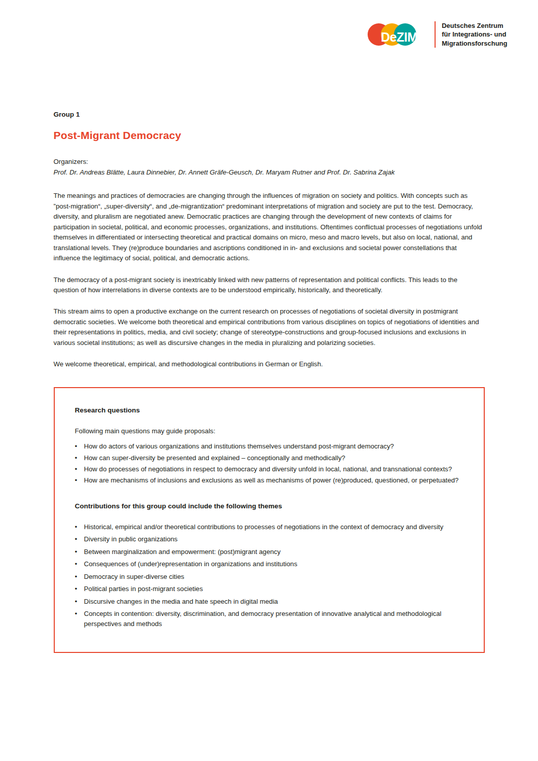DeZIM
Deutsches Zentrum
für Integrations- und
Migrationsforschung
Group 1
Post-Migrant Democracy
Organizers:
Prof. Dr. Andreas Blätte, Laura Dinnebier, Dr. Annett Gräfe-Geusch, Dr. Maryam Rutner and Prof. Dr. Sabrina Zajak
The meanings and practices of democracies are changing through the influences of migration on society and politics. With concepts such as ”post-migration“, „super-diversity“, and „de-migrantization“ predominant interpretations of migration and society are put to the test. Democracy, diversity, and pluralism are negotiated anew. Democratic practices are changing through the development of new contexts of claims for participation in societal, political, and economic processes, organizations, and institutions. Oftentimes conflictual processes of negotiations unfold themselves in differentiated or intersecting theoretical and practical domains on micro, meso and macro levels, but also on local, national, and translational levels. They (re)produce boundaries and ascriptions conditioned in in- and exclusions and societal power constellations that influence the legitimacy of social, political, and democratic actions.
The democracy of a post-migrant society is inextricably linked with new patterns of representation and political conflicts. This leads to the question of how interrelations in diverse contexts are to be understood empirically, historically, and theoretically.
This stream aims to open a productive exchange on the current research on processes of negotiations of societal diversity in postmigrant democratic societies. We welcome both theoretical and empirical contributions from various disciplines on topics of negotiations of identities and their representations in politics, media, and civil society; change of stereotype-constructions and group-focused inclusions and exclusions in various societal institutions; as well as discursive changes in the media in pluralizing and polarizing societies.
We welcome theoretical, empirical, and methodological contributions in German or English.
Research questions
Following main questions may guide proposals:
How do actors of various organizations and institutions themselves understand post-migrant democracy?
How can super-diversity be presented and explained – conceptionally and methodically?
How do processes of negotiations in respect to democracy and diversity unfold in local, national, and transnational contexts?
How are mechanisms of inclusions and exclusions as well as mechanisms of power (re)produced, questioned, or perpetuated?
Contributions for this group could include the following themes
Historical, empirical and/or theoretical contributions to processes of negotiations in the context of democracy and diversity
Diversity in public organizations
Between marginalization and empowerment: (post)migrant agency
Consequences of (under)representation in organizations and institutions
Democracy in super-diverse cities
Political parties in post-migrant societies
Discursive changes in the media and hate speech in digital media
Concepts in contention: diversity, discrimination, and democracy presentation of innovative analytical and methodological perspectives and methods